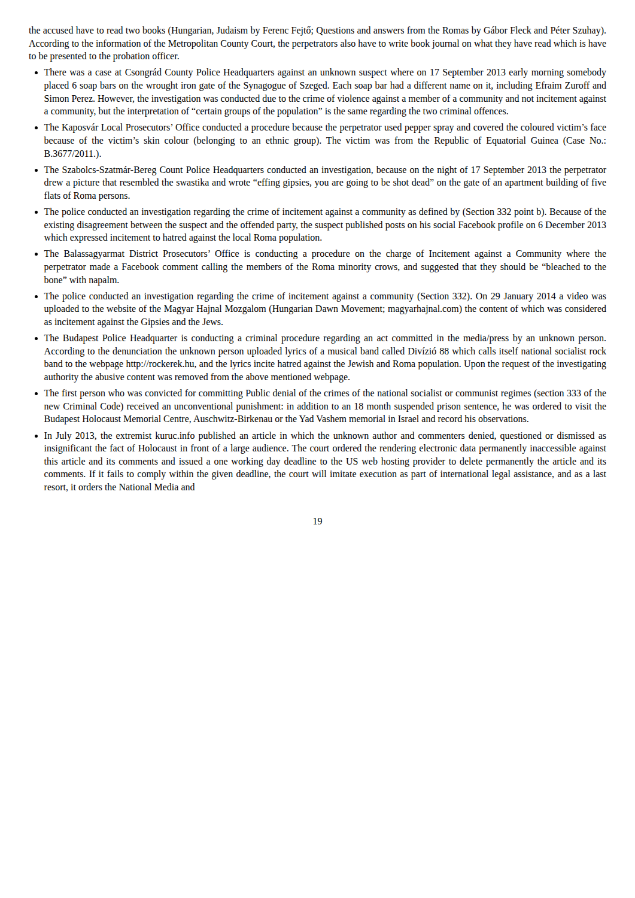the accused have to read two books (Hungarian, Judaism by Ferenc Fejtő; Questions and answers from the Romas by Gábor Fleck and Péter Szuhay). According to the information of the Metropolitan County Court, the perpetrators also have to write book journal on what they have read which is have to be presented to the probation officer.
There was a case at Csongrád County Police Headquarters against an unknown suspect where on 17 September 2013 early morning somebody placed 6 soap bars on the wrought iron gate of the Synagogue of Szeged. Each soap bar had a different name on it, including Efraim Zuroff and Simon Perez. However, the investigation was conducted due to the crime of violence against a member of a community and not incitement against a community, but the interpretation of “certain groups of the population” is the same regarding the two criminal offences.
The Kaposvár Local Prosecutors’ Office conducted a procedure because the perpetrator used pepper spray and covered the coloured victim’s face because of the victim’s skin colour (belonging to an ethnic group). The victim was from the Republic of Equatorial Guinea (Case No.: B.3677/2011.).
The Szabolcs-Szatmár-Bereg Count Police Headquarters conducted an investigation, because on the night of 17 September 2013 the perpetrator drew a picture that resembled the swastika and wrote “effing gipsies, you are going to be shot dead” on the gate of an apartment building of five flats of Roma persons.
The police conducted an investigation regarding the crime of incitement against a community as defined by (Section 332 point b). Because of the existing disagreement between the suspect and the offended party, the suspect published posts on his social Facebook profile on 6 December 2013 which expressed incitement to hatred against the local Roma population.
The Balassagyarmat District Prosecutors’ Office is conducting a procedure on the charge of Incitement against a Community where the perpetrator made a Facebook comment calling the members of the Roma minority crows, and suggested that they should be “bleached to the bone” with napalm.
The police conducted an investigation regarding the crime of incitement against a community (Section 332). On 29 January 2014 a video was uploaded to the website of the Magyar Hajnal Mozgalom (Hungarian Dawn Movement; magyarhajnal.com) the content of which was considered as incitement against the Gipsies and the Jews.
The Budapest Police Headquarter is conducting a criminal procedure regarding an act committed in the media/press by an unknown person. According to the denunciation the unknown person uploaded lyrics of a musical band called Divízió 88 which calls itself national socialist rock band to the webpage http://rockerek.hu, and the lyrics incite hatred against the Jewish and Roma population. Upon the request of the investigating authority the abusive content was removed from the above mentioned webpage.
The first person who was convicted for committing Public denial of the crimes of the national socialist or communist regimes (section 333 of the new Criminal Code) received an unconventional punishment: in addition to an 18 month suspended prison sentence, he was ordered to visit the Budapest Holocaust Memorial Centre, Auschwitz-Birkenau or the Yad Vashem memorial in Israel and record his observations.
In July 2013, the extremist kuruc.info published an article in which the unknown author and commenters denied, questioned or dismissed as insignificant the fact of Holocaust in front of a large audience. The court ordered the rendering electronic data permanently inaccessible against this article and its comments and issued a one working day deadline to the US web hosting provider to delete permanently the article and its comments. If it fails to comply within the given deadline, the court will imitate execution as part of international legal assistance, and as a last resort, it orders the National Media and
19